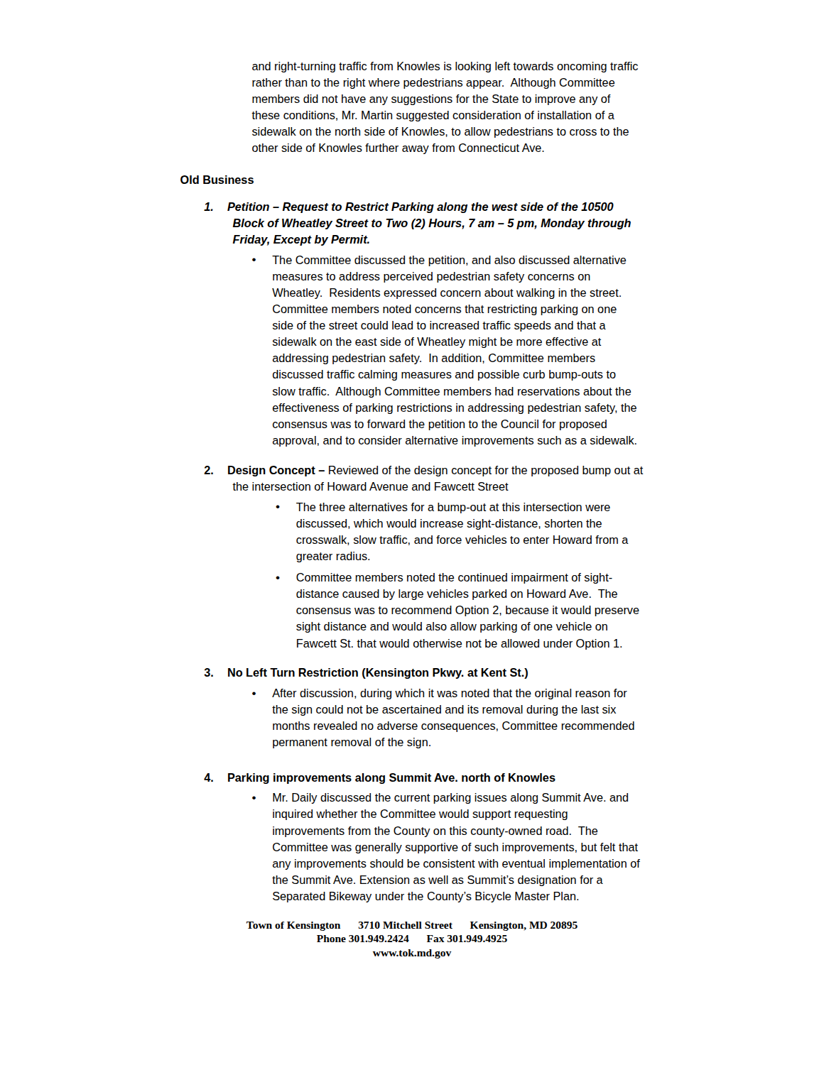and right-turning traffic from Knowles is looking left towards oncoming traffic rather than to the right where pedestrians appear. Although Committee members did not have any suggestions for the State to improve any of these conditions, Mr. Martin suggested consideration of installation of a sidewalk on the north side of Knowles, to allow pedestrians to cross to the other side of Knowles further away from Connecticut Ave.
Old Business
1. Petition – Request to Restrict Parking along the west side of the 10500 Block of Wheatley Street to Two (2) Hours, 7 am – 5 pm, Monday through Friday, Except by Permit.
The Committee discussed the petition, and also discussed alternative measures to address perceived pedestrian safety concerns on Wheatley. Residents expressed concern about walking in the street. Committee members noted concerns that restricting parking on one side of the street could lead to increased traffic speeds and that a sidewalk on the east side of Wheatley might be more effective at addressing pedestrian safety. In addition, Committee members discussed traffic calming measures and possible curb bump-outs to slow traffic. Although Committee members had reservations about the effectiveness of parking restrictions in addressing pedestrian safety, the consensus was to forward the petition to the Council for proposed approval, and to consider alternative improvements such as a sidewalk.
2. Design Concept – Reviewed of the design concept for the proposed bump out at the intersection of Howard Avenue and Fawcett Street
The three alternatives for a bump-out at this intersection were discussed, which would increase sight-distance, shorten the crosswalk, slow traffic, and force vehicles to enter Howard from a greater radius.
Committee members noted the continued impairment of sight-distance caused by large vehicles parked on Howard Ave. The consensus was to recommend Option 2, because it would preserve sight distance and would also allow parking of one vehicle on Fawcett St. that would otherwise not be allowed under Option 1.
3. No Left Turn Restriction (Kensington Pkwy. at Kent St.)
After discussion, during which it was noted that the original reason for the sign could not be ascertained and its removal during the last six months revealed no adverse consequences, Committee recommended permanent removal of the sign.
4. Parking improvements along Summit Ave. north of Knowles
Mr. Daily discussed the current parking issues along Summit Ave. and inquired whether the Committee would support requesting improvements from the County on this county-owned road. The Committee was generally supportive of such improvements, but felt that any improvements should be consistent with eventual implementation of the Summit Ave. Extension as well as Summit’s designation for a Separated Bikeway under the County’s Bicycle Master Plan.
Town of Kensington 3710 Mitchell Street Kensington, MD 20895
Phone 301.949.2424 Fax 301.949.4925
www.tok.md.gov